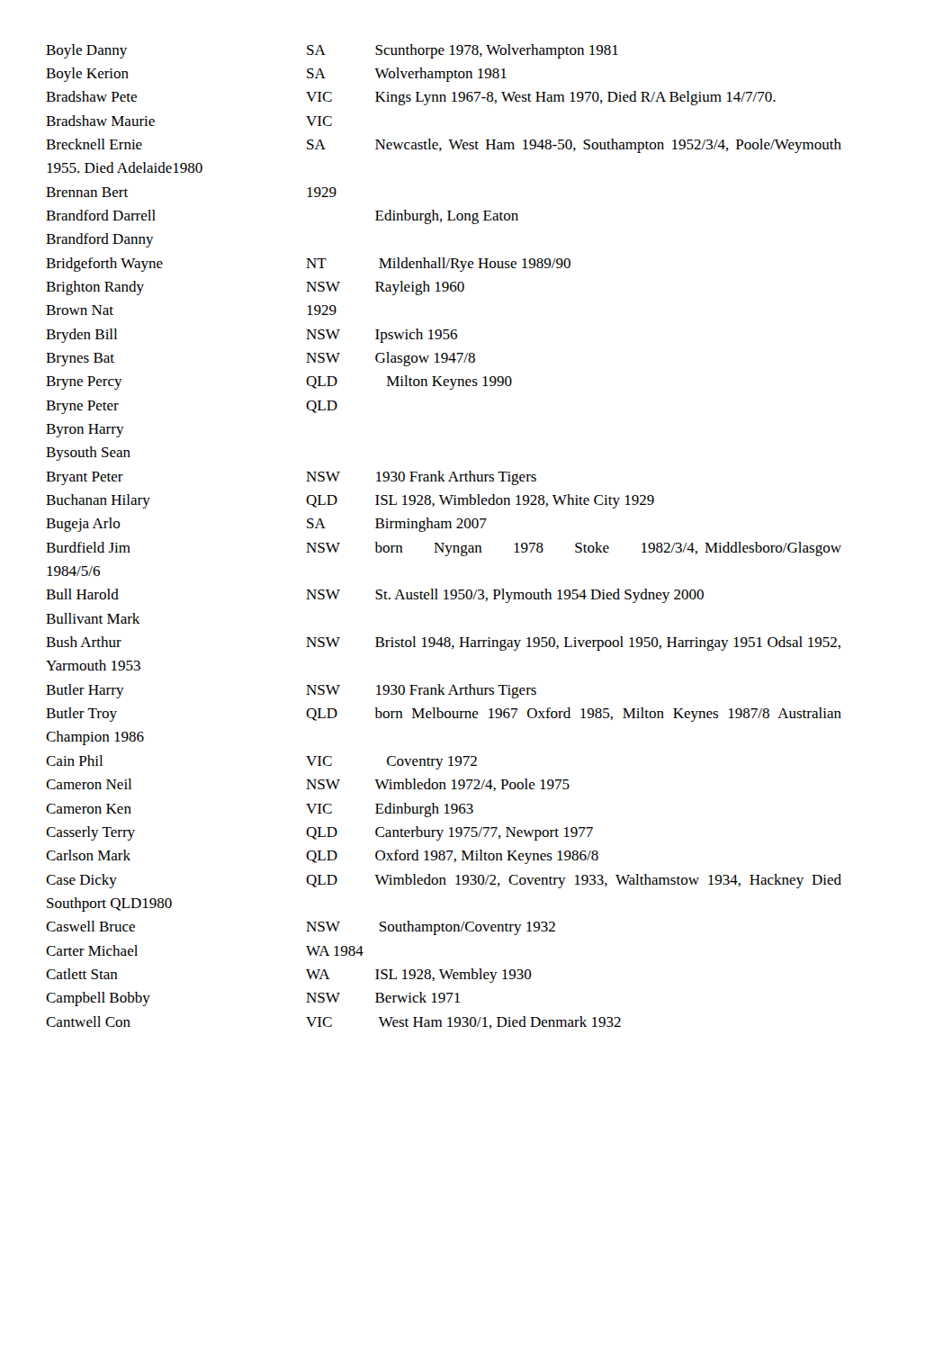Boyle Danny SAScunthorpe 1978, Wolverhampton 1981
Boyle Kerion SAWolverhampton 1981
Bradshaw Pete VICKings Lynn 1967-8, West Ham 1970, Died R/A Belgium 14/7/70.
Bradshaw Maurie VIC
Brecknell Ernie SANewcastle, West Ham 1948-50, Southampton 1952/3/4, Poole/Weymouth 1955. Died Adelaide1980
Brennan Bert 1929
Brandford Darrell Edinburgh, Long Eaton
Brandford Danny
Bridgeforth Wayne NT Mildenhall/Rye House 1989/90
Brighton Randy NSWRayleigh 1960
Brown Nat 1929
Bryden Bill NSWIpswich 1956
Brynes Bat NSWGlasgow 1947/8
Bryne Percy QLD Milton Keynes 1990
Bryne Peter QLD
Byron Harry
Bysouth Sean
Bryant Peter NSW1930 Frank Arthurs Tigers
Buchanan Hilary QLDISL 1928, Wimbledon 1928, White City 1929
Bugeja Arlo SABirmingham 2007
Burdfield Jim NSWborn Nyngan 1978 Stoke 1982/3/4, Middlesboro/Glasgow 1984/5/6
Bull Harold NSWSt. Austell 1950/3, Plymouth 1954 Died Sydney 2000
Bullivant Mark
Bush Arthur NSWBristol 1948, Harringay 1950, Liverpool 1950, Harringay 1951 Odsal 1952, Yarmouth 1953
Butler Harry NSW1930 Frank Arthurs Tigers
Butler Troy QLDborn Melbourne 1967 Oxford 1985, Milton Keynes 1987/8 Australian Champion 1986
Cain Phil VIC Coventry 1972
Cameron Neil NSWWimbledon 1972/4, Poole 1975
Cameron Ken VICEdinburgh 1963
Casserly Terry QLDCanterbury 1975/77, Newport 1977
Carlson Mark QLDOxford 1987, Milton Keynes 1986/8
Case Dicky QLDWimbledon 1930/2, Coventry 1933, Walthamstow 1934, Hackney Died Southport QLD1980
Caswell Bruce NSW Southampton/Coventry 1932
Carter Michael WA 1984
Catlett Stan WAISL 1928, Wembley 1930
Campbell Bobby NSWBerwick 1971
Cantwell Con VIC West Ham 1930/1, Died Denmark 1932